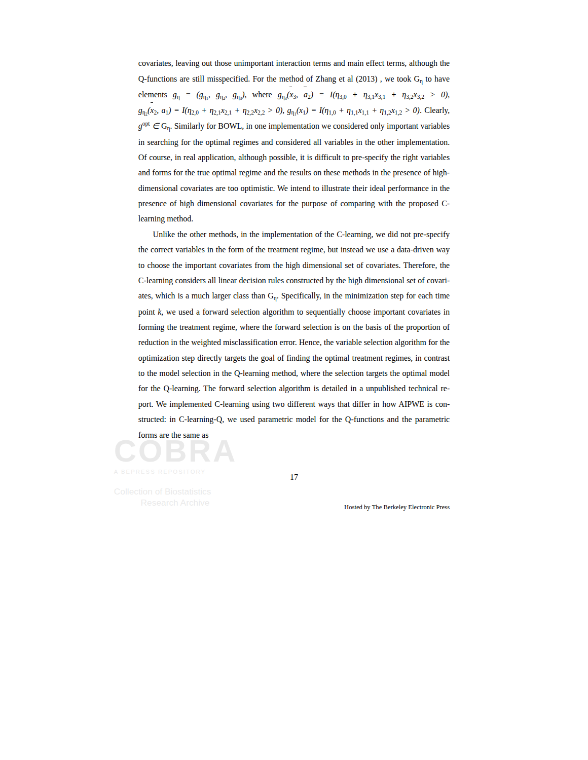COBRA
A BEPRESS REPOSITORY
Collection of BiostatisticsResearch Archive
covariates, leaving out those unimportant interaction terms and main effect terms, although the Q-functions are still misspecified. For the method of Zhang et al (2013) , we took Gη to have elements gη = (gη1, gη2, gη3), where gη3(x3, a2) = I(η3,0 + η3,1x3,1 + η3,2x3,2 > 0), gη2(x2, a1) = I(η2,0 + η2,1x2,1 + η2,2x2,2 > 0), gη1(x1) = I(η1,0 + η1,1x1,1 + η1,2x1,2 > 0). Clearly, gopt ∈ Gη. Similarly for BOWL, in one implementation we considered only important variables in searching for the optimal regimes and considered all variables in the other implementation. Of course, in real application, although possible, it is difficult to pre-specify the right variables and forms for the true optimal regime and the results on these methods in the presence of high-dimensional covariates are too optimistic. We intend to illustrate their ideal performance in the presence of high dimensional covariates for the purpose of comparing with the proposed C-learning method.
Unlike the other methods, in the implementation of the C-learning, we did not pre-specify the correct variables in the form of the treatment regime, but instead we use a data-driven way to choose the important covariates from the high dimensional set of covariates. Therefore, the C-learning considers all linear decision rules constructed by the high dimensional set of covariates, which is a much larger class than Gη. Specifically, in the minimization step for each time point k, we used a forward selection algorithm to sequentially choose important covariates in forming the treatment regime, where the forward selection is on the basis of the proportion of reduction in the weighted misclassification error. Hence, the variable selection algorithm for the optimization step directly targets the goal of finding the optimal treatment regimes, in contrast to the model selection in the Q-learning method, where the selection targets the optimal model for the Q-learning. The forward selection algorithm is detailed in a unpublished technical report. We implemented C-learning using two different ways that differ in how AIPWE is constructed: in C-learning-Q, we used parametric model for the Q-functions and the parametric forms are the same as
17
Hosted by The Berkeley Electronic Press